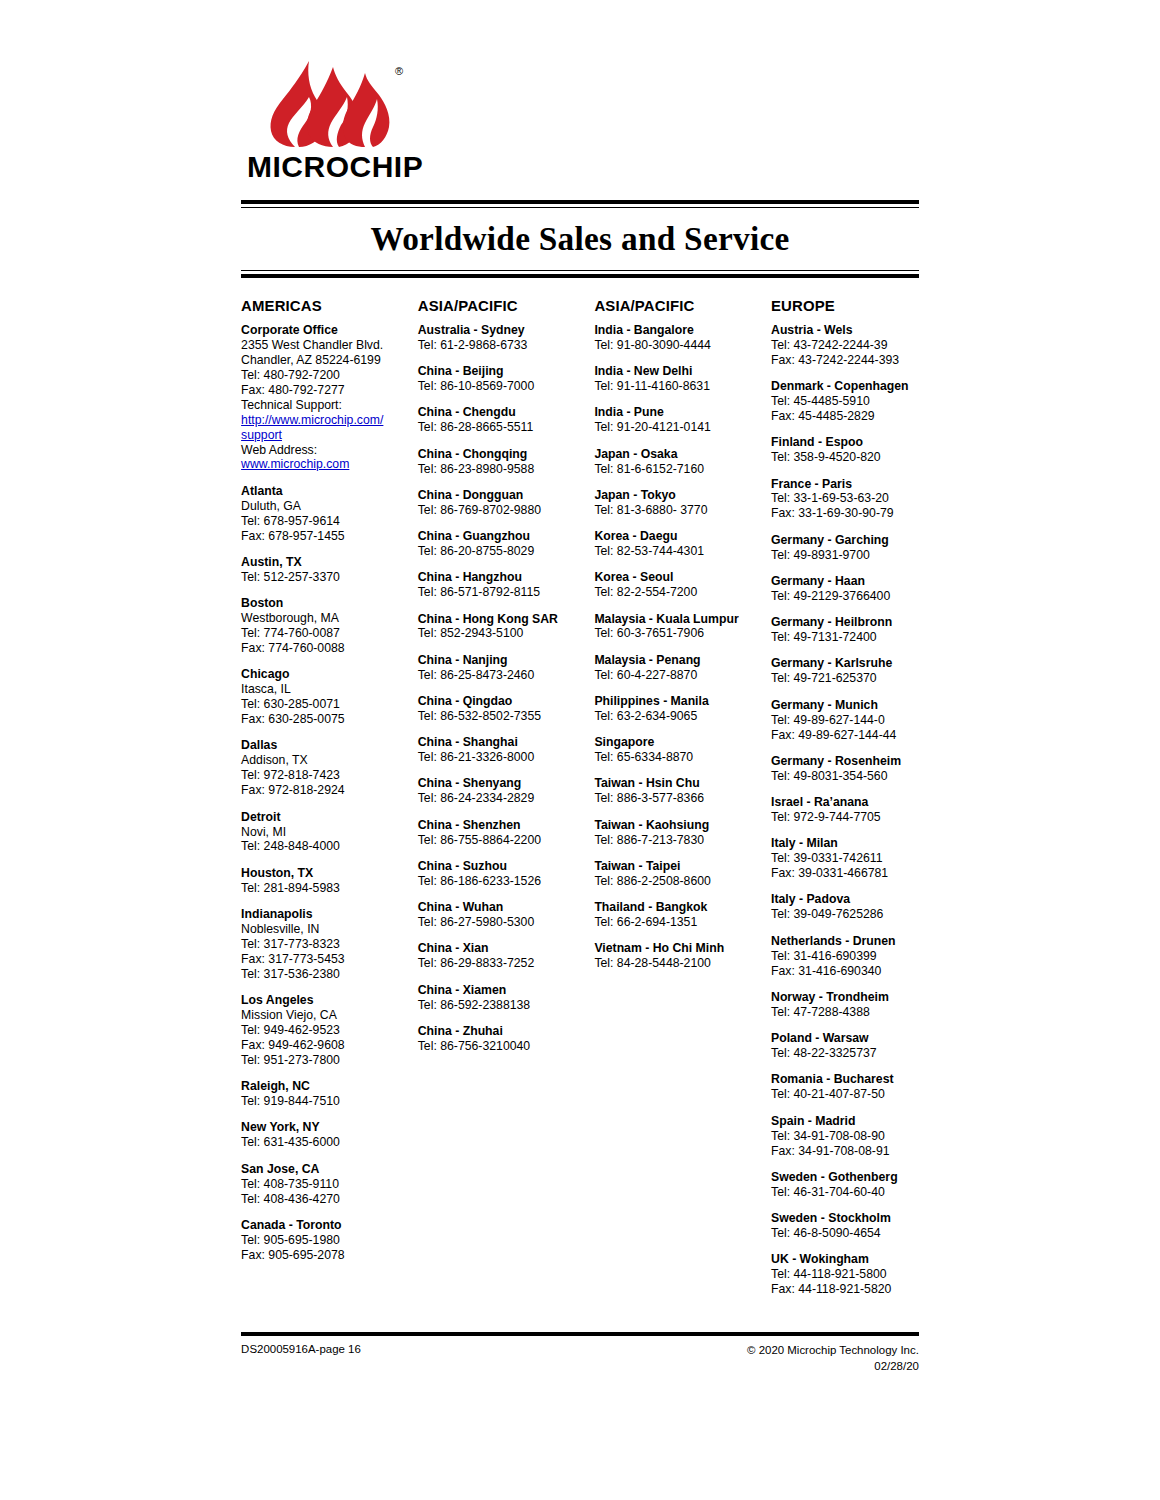® MICROCHIP
Worldwide Sales and Service
AMERICAS
Corporate Office
2355 West Chandler Blvd.
Chandler, AZ 85224-6199
Tel: 480-792-7200
Fax: 480-792-7277
Technical Support:
http://www.microchip.com/support
Web Address:
www.microchip.com
Atlanta
Duluth, GA
Tel: 678-957-9614
Fax: 678-957-1455
Austin, TX
Tel: 512-257-3370
Boston
Westborough, MA
Tel: 774-760-0087
Fax: 774-760-0088
Chicago
Itasca, IL
Tel: 630-285-0071
Fax: 630-285-0075
Dallas
Addison, TX
Tel: 972-818-7423
Fax: 972-818-2924
Detroit
Novi, MI
Tel: 248-848-4000
Houston, TX
Tel: 281-894-5983
Indianapolis
Noblesville, IN
Tel: 317-773-8323
Fax: 317-773-5453
Tel: 317-536-2380
Los Angeles
Mission Viejo, CA
Tel: 949-462-9523
Fax: 949-462-9608
Tel: 951-273-7800
Raleigh, NC
Tel: 919-844-7510
New York, NY
Tel: 631-435-6000
San Jose, CA
Tel: 408-735-9110
Tel: 408-436-4270
Canada - Toronto
Tel: 905-695-1980
Fax: 905-695-2078
ASIA/PACIFIC
Australia - Sydney
Tel: 61-2-9868-6733
China - Beijing
Tel: 86-10-8569-7000
China - Chengdu
Tel: 86-28-8665-5511
China - Chongqing
Tel: 86-23-8980-9588
China - Dongguan
Tel: 86-769-8702-9880
China - Guangzhou
Tel: 86-20-8755-8029
China - Hangzhou
Tel: 86-571-8792-8115
China - Hong Kong SAR
Tel: 852-2943-5100
China - Nanjing
Tel: 86-25-8473-2460
China - Qingdao
Tel: 86-532-8502-7355
China - Shanghai
Tel: 86-21-3326-8000
China - Shenyang
Tel: 86-24-2334-2829
China - Shenzhen
Tel: 86-755-8864-2200
China - Suzhou
Tel: 86-186-6233-1526
China - Wuhan
Tel: 86-27-5980-5300
China - Xian
Tel: 86-29-8833-7252
China - Xiamen
Tel: 86-592-2388138
China - Zhuhai
Tel: 86-756-3210040
ASIA/PACIFIC
India - Bangalore
Tel: 91-80-3090-4444
India - New Delhi
Tel: 91-11-4160-8631
India - Pune
Tel: 91-20-4121-0141
Japan - Osaka
Tel: 81-6-6152-7160
Japan - Tokyo
Tel: 81-3-6880- 3770
Korea - Daegu
Tel: 82-53-744-4301
Korea - Seoul
Tel: 82-2-554-7200
Malaysia - Kuala Lumpur
Tel: 60-3-7651-7906
Malaysia - Penang
Tel: 60-4-227-8870
Philippines - Manila
Tel: 63-2-634-9065
Singapore
Tel: 65-6334-8870
Taiwan - Hsin Chu
Tel: 886-3-577-8366
Taiwan - Kaohsiung
Tel: 886-7-213-7830
Taiwan - Taipei
Tel: 886-2-2508-8600
Thailand - Bangkok
Tel: 66-2-694-1351
Vietnam - Ho Chi Minh
Tel: 84-28-5448-2100
EUROPE
Austria - Wels
Tel: 43-7242-2244-39
Fax: 43-7242-2244-393
Denmark - Copenhagen
Tel: 45-4485-5910
Fax: 45-4485-2829
Finland - Espoo
Tel: 358-9-4520-820
France - Paris
Tel: 33-1-69-53-63-20
Fax: 33-1-69-30-90-79
Germany - Garching
Tel: 49-8931-9700
Germany - Haan
Tel: 49-2129-3766400
Germany - Heilbronn
Tel: 49-7131-72400
Germany - Karlsruhe
Tel: 49-721-625370
Germany - Munich
Tel: 49-89-627-144-0
Fax: 49-89-627-144-44
Germany - Rosenheim
Tel: 49-8031-354-560
Israel - Ra’anana
Tel: 972-9-744-7705
Italy - Milan
Tel: 39-0331-742611
Fax: 39-0331-466781
Italy - Padova
Tel: 39-049-7625286
Netherlands - Drunen
Tel: 31-416-690399
Fax: 31-416-690340
Norway - Trondheim
Tel: 47-7288-4388
Poland - Warsaw
Tel: 48-22-3325737
Romania - Bucharest
Tel: 40-21-407-87-50
Spain - Madrid
Tel: 34-91-708-08-90
Fax: 34-91-708-08-91
Sweden - Gothenberg
Tel: 46-31-704-60-40
Sweden - Stockholm
Tel: 46-8-5090-4654
UK - Wokingham
Tel: 44-118-921-5800
Fax: 44-118-921-5820
DS20005916A-page 16
© 2020 Microchip Technology Inc.
02/28/20